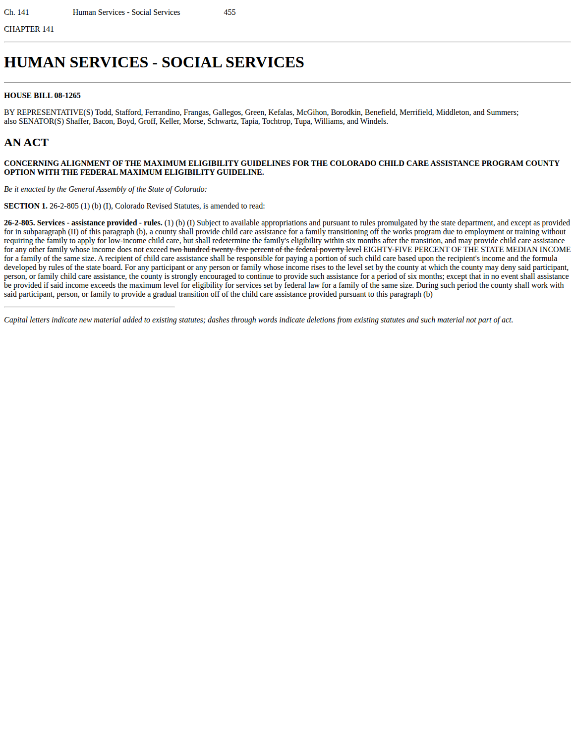Ch. 141 Human Services - Social Services 455
CHAPTER 141
HUMAN SERVICES - SOCIAL SERVICES
HOUSE BILL 08-1265
BY REPRESENTATIVE(S) Todd, Stafford, Ferrandino, Frangas, Gallegos, Green, Kefalas, McGihon, Borodkin, Benefield, Merrifield, Middleton, and Summers;
also SENATOR(S) Shaffer, Bacon, Boyd, Groff, Keller, Morse, Schwartz, Tapia, Tochtrop, Tupa, Williams, and Windels.
AN ACT
CONCERNING ALIGNMENT OF THE MAXIMUM ELIGIBILITY GUIDELINES FOR THE COLORADO CHILD CARE ASSISTANCE PROGRAM COUNTY OPTION WITH THE FEDERAL MAXIMUM ELIGIBILITY GUIDELINE.
Be it enacted by the General Assembly of the State of Colorado:
SECTION 1. 26-2-805 (1) (b) (I), Colorado Revised Statutes, is amended to read:
26-2-805. Services - assistance provided - rules. (1) (b) (I) Subject to available appropriations and pursuant to rules promulgated by the state department, and except as provided for in subparagraph (II) of this paragraph (b), a county shall provide child care assistance for a family transitioning off the works program due to employment or training without requiring the family to apply for low-income child care, but shall redetermine the family's eligibility within six months after the transition, and may provide child care assistance for any other family whose income does not exceed two hundred twenty-five percent of the federal poverty level EIGHTY-FIVE PERCENT OF THE STATE MEDIAN INCOME for a family of the same size. A recipient of child care assistance shall be responsible for paying a portion of such child care based upon the recipient's income and the formula developed by rules of the state board. For any participant or any person or family whose income rises to the level set by the county at which the county may deny said participant, person, or family child care assistance, the county is strongly encouraged to continue to provide such assistance for a period of six months; except that in no event shall assistance be provided if said income exceeds the maximum level for eligibility for services set by federal law for a family of the same size. During such period the county shall work with said participant, person, or family to provide a gradual transition off of the child care assistance provided pursuant to this paragraph (b)
Capital letters indicate new material added to existing statutes; dashes through words indicate deletions from existing statutes and such material not part of act.